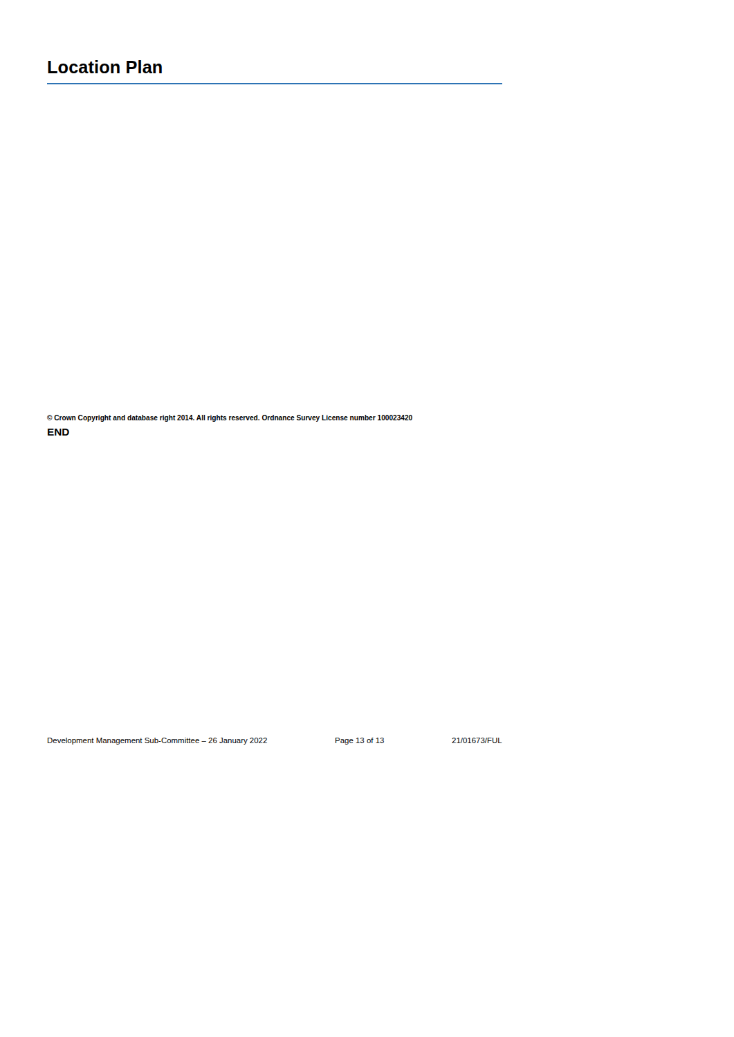Location Plan
© Crown Copyright and database right 2014. All rights reserved. Ordnance Survey License number 100023420
END
Development Management Sub-Committee – 26 January 2022 Page 13 of 13 21/01673/FUL